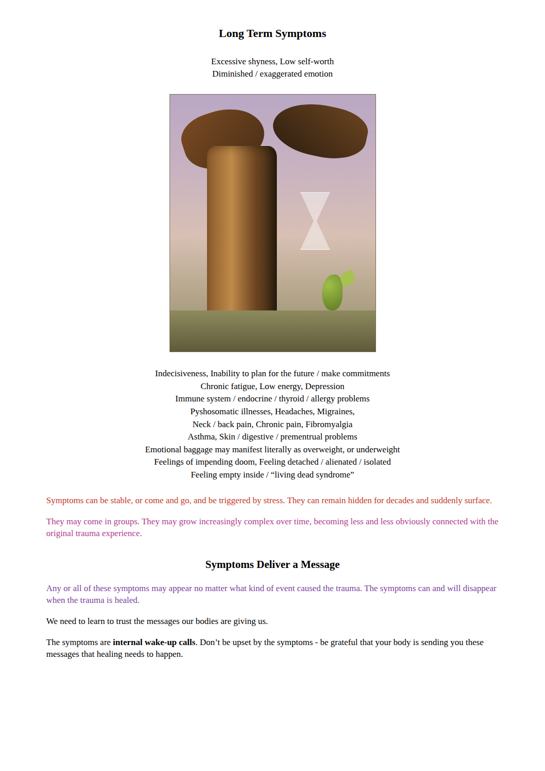Long Term Symptoms
Excessive shyness, Low self-worth
Diminished / exaggerated emotion
Indecisiveness, Inability to plan for the future / make commitments
Chronic fatigue, Low energy, Depression
Immune system / endocrine / thyroid / allergy problems
Pyshosomatic illnesses, Headaches, Migraines,
Neck / back pain, Chronic pain, Fibromyalgia
Asthma, Skin / digestive / prementrual problems
Emotional baggage may manifest literally as overweight, or underweight
Feelings of impending doom, Feeling detached / alienated / isolated
Feeling empty inside / “living dead syndrome”
Symptoms can be stable, or come and go, and be triggered by stress. They can remain hidden for decades and suddenly surface.
They may come in groups. They may grow increasingly complex over time, becoming less and less obviously connected with the original trauma experience.
Symptoms Deliver a Message
Any or all of these symptoms may appear no matter what kind of event caused the trauma. The symptoms can and will disappear when the trauma is healed.
We need to learn to trust the messages our bodies are giving us.
The symptoms are internal wake-up calls. Don’t be upset by the symptoms - be grateful that your body is sending you these messages that healing needs to happen.